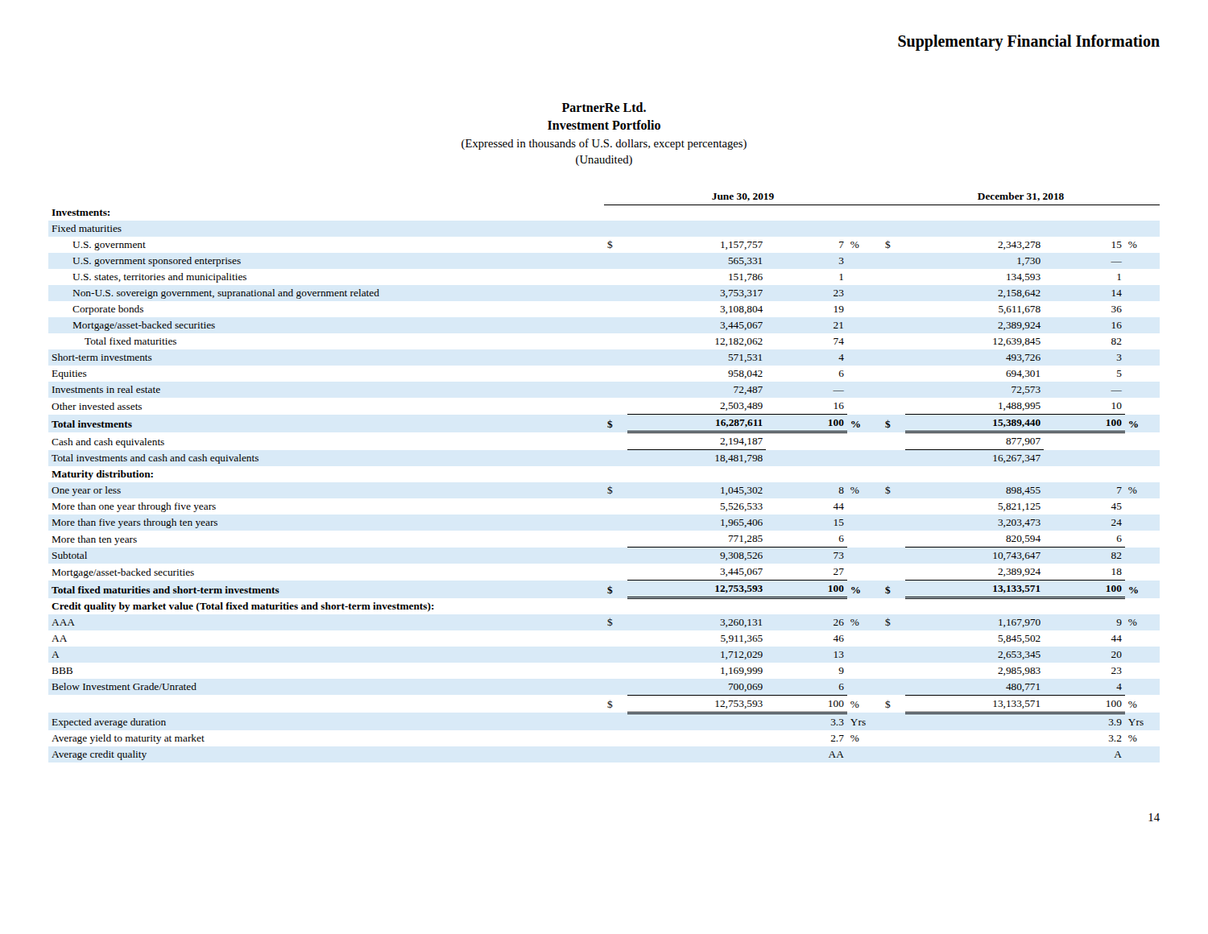Supplementary Financial Information
PartnerRe Ltd.
Investment Portfolio
(Expressed in thousands of U.S. dollars, except percentages)
(Unaudited)
| | June 30, 2019 | December 31, 2018 |
| Investments: | | |
| Fixed maturities | | |
| U.S. government | $ | 1,157,757 | 7 | % | $ | 2,343,278 | 15 | % |
| U.S. government sponsored enterprises | | 565,331 | 3 | | | 1,730 | — | |
| U.S. states, territories and municipalities | | 151,786 | 1 | | | 134,593 | 1 | |
| Non-U.S. sovereign government, supranational and government related | | 3,753,317 | 23 | | | 2,158,642 | 14 | |
| Corporate bonds | | 3,108,804 | 19 | | | 5,611,678 | 36 | |
| Mortgage/asset-backed securities | | 3,445,067 | 21 | | | 2,389,924 | 16 | |
| Total fixed maturities | | 12,182,062 | 74 | | | 12,639,845 | 82 | |
| Short-term investments | | 571,531 | 4 | | | 493,726 | 3 | |
| Equities | | 958,042 | 6 | | | 694,301 | 5 | |
| Investments in real estate | | 72,487 | — | | | 72,573 | — | |
| Other invested assets | | 2,503,489 | 16 | | | 1,488,995 | 10 | |
| Total investments | $ | 16,287,611 | 100 | % | $ | 15,389,440 | 100 | % |
| Cash and cash equivalents | | 2,194,187 | | | | 877,907 | | |
| Total investments and cash and cash equivalents | | 18,481,798 | | | | 16,267,347 | | |
| Maturity distribution: | | |
| One year or less | $ | 1,045,302 | 8 | % | $ | 898,455 | 7 | % |
| More than one year through five years | | 5,526,533 | 44 | | | 5,821,125 | 45 | |
| More than five years through ten years | | 1,965,406 | 15 | | | 3,203,473 | 24 | |
| More than ten years | | 771,285 | 6 | | | 820,594 | 6 | |
| Subtotal | | 9,308,526 | 73 | | | 10,743,647 | 82 | |
| Mortgage/asset-backed securities | | 3,445,067 | 27 | | | 2,389,924 | 18 | |
| Total fixed maturities and short-term investments | $ | 12,753,593 | 100 | % | $ | 13,133,571 | 100 | % |
| Credit quality by market value (Total fixed maturities and short-term investments): | | |
| AAA | $ | 3,260,131 | 26 | % | $ | 1,167,970 | 9 | % |
| AA | | 5,911,365 | 46 | | | 5,845,502 | 44 | |
| A | | 1,712,029 | 13 | | | 2,653,345 | 20 | |
| BBB | | 1,169,999 | 9 | | | 2,985,983 | 23 | |
| Below Investment Grade/Unrated | | 700,069 | 6 | | | 480,771 | 4 | |
| | $ | 12,753,593 | 100 | % | $ | 13,133,571 | 100 | % |
| Expected average duration | | | 3.3 | Yrs | | | 3.9 | Yrs |
| Average yield to maturity at market | | | 2.7 | % | | | 3.2 | % |
| Average credit quality | | | AA | | | | A | |
14